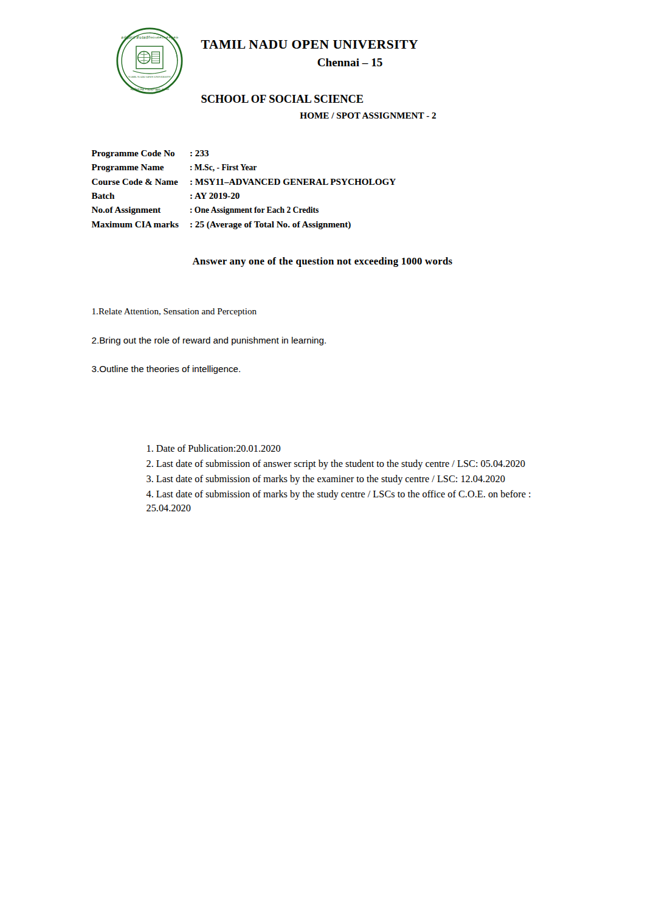தமிழ்நாடு திறந்தநிலைப் பல்கலைக்கழகம் கற்றோர்க்கு எஞ்ஞானும் கல்வி TAMIL NADU OPEN UNIVERSITY
TAMIL NADU OPEN UNIVERSITY
Chennai – 15
SCHOOL OF SOCIAL SCIENCE
HOME / SPOT ASSIGNMENT - 2
| Programme Code No | : 233 |
| Programme Name | : M.Sc, - First Year |
| Course Code & Name | : MSY11–ADVANCED GENERAL PSYCHOLOGY |
| Batch | : AY 2019-20 |
| No.of Assignment | : One Assignment for Each 2 Credits |
| Maximum CIA marks | : 25 (Average of Total No. of Assignment) |
Answer any one of the question not exceeding 1000 words
Relate Attention, Sensation and Perception
Bring out the role of reward and punishment in learning.
Outline the theories of intelligence.
Date of Publication:20.01.2020
Last date of submission of answer script by the student to the study centre / LSC: 05.04.2020
Last date of submission of marks by the examiner to the study centre / LSC: 12.04.2020
Last date of submission of marks by the study centre / LSCs to the office of C.O.E. on before : 25.04.2020